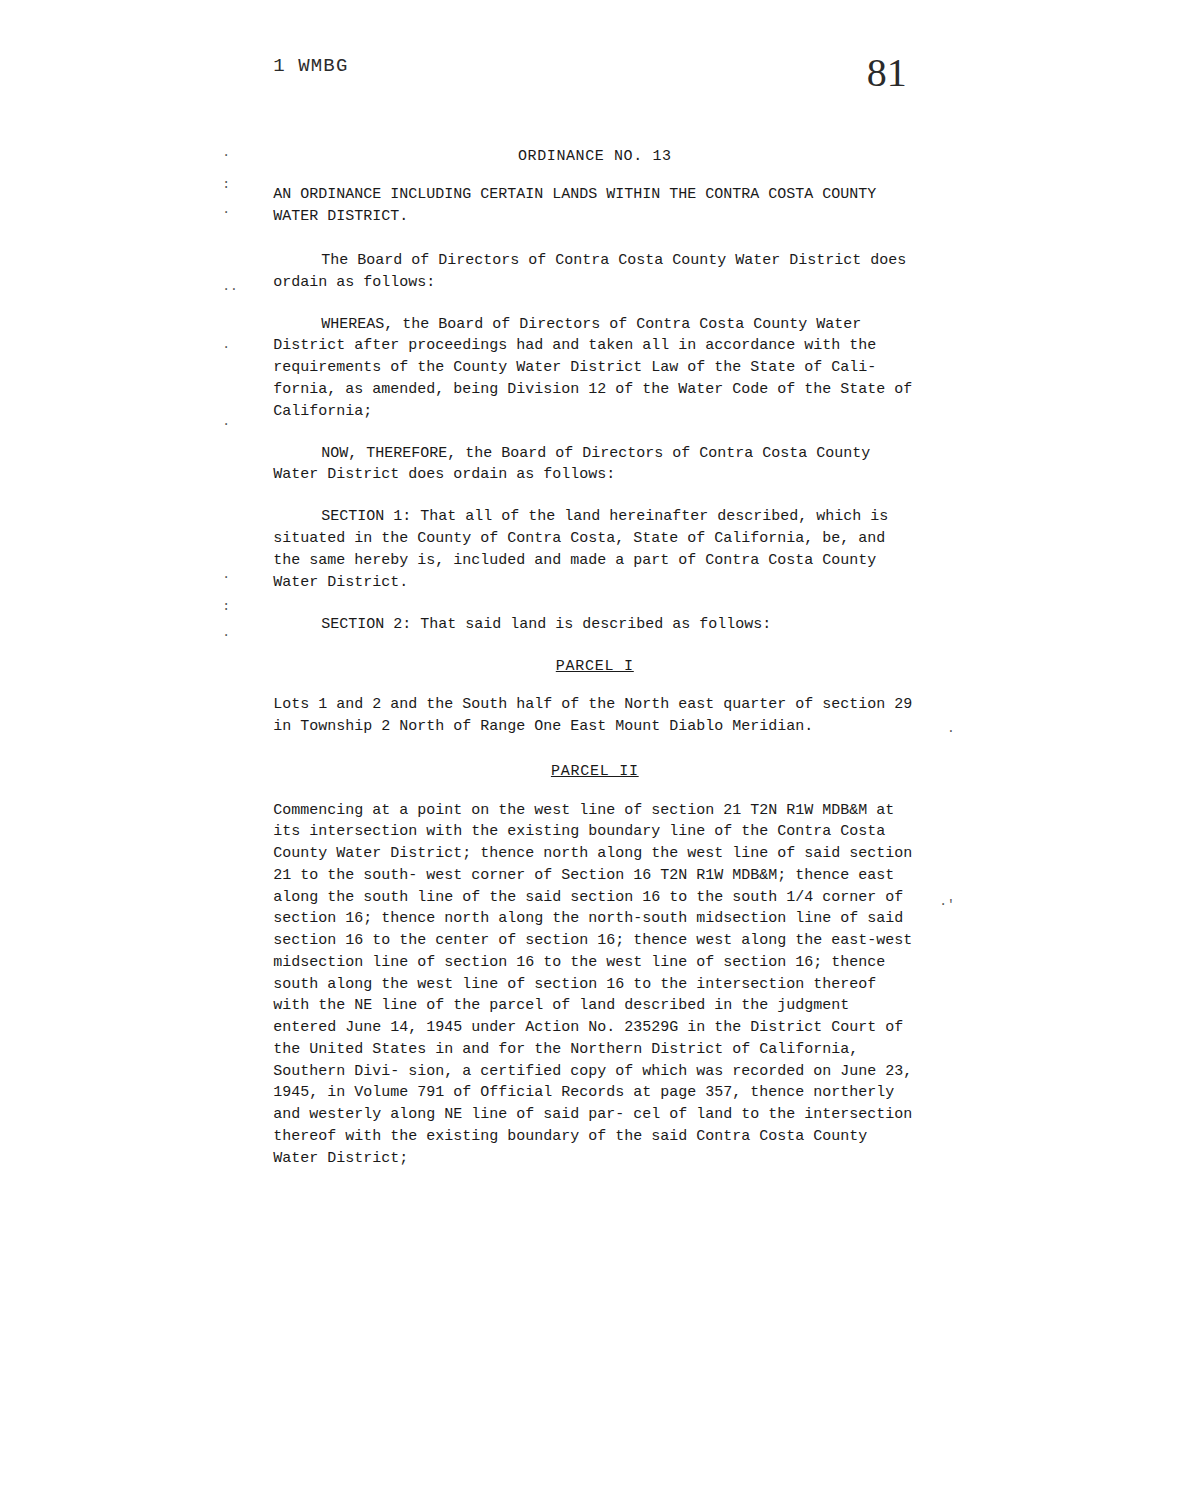· : · ·· · · · : · · ·'
1 WMBG
81
ORDINANCE NO. 13
AN ORDINANCE INCLUDING CERTAIN LANDS WITHIN THE CONTRA COSTA COUNTY
WATER DISTRICT.
The Board of Directors of Contra Costa County Water District does ordain as follows:
WHEREAS, the Board of Directors of Contra Costa County Water District after proceedings had and taken all in accordance with the requirements of the County Water District Law of the State of Cali- fornia, as amended, being Division 12 of the Water Code of the State of California;
NOW, THEREFORE, the Board of Directors of Contra Costa County Water District does ordain as follows:
SECTION 1: That all of the land hereinafter described, which is situated in the County of Contra Costa, State of California, be, and the same hereby is, included and made a part of Contra Costa County Water District.
SECTION 2: That said land is described as follows:
PARCEL I
Lots 1 and 2 and the South half of the North east quarter of section 29 in Township 2 North of Range One East Mount Diablo Meridian.
PARCEL II
Commencing at a point on the west line of section 21 T2N R1W MDB&M at its intersection with the existing boundary line of the Contra Costa County Water District; thence north along the west line of said section 21 to the south- west corner of Section 16 T2N R1W MDB&M; thence east along the south line of the said section 16 to the south 1/4 corner of section 16; thence north along the north-south midsection line of said section 16 to the center of section 16; thence west along the east-west midsection line of section 16 to the west line of section 16; thence south along the west line of section 16 to the intersection thereof with the NE line of the parcel of land described in the judgment entered June 14, 1945 under Action No. 23529G in the District Court of the United States in and for the Northern District of California, Southern Divi- sion, a certified copy of which was recorded on June 23, 1945, in Volume 791 of Official Records at page 357, thence northerly and westerly along NE line of said par- cel of land to the intersection thereof with the existing boundary of the said Contra Costa County Water District;